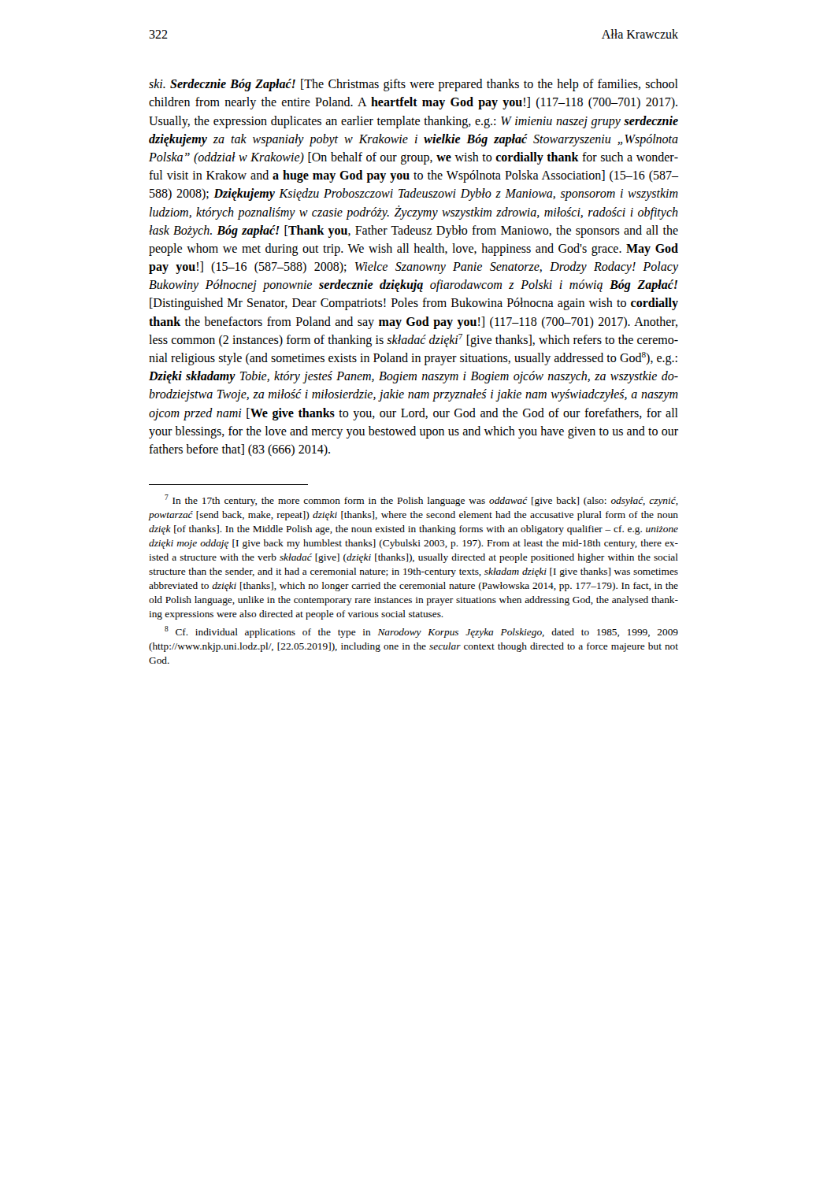322 Ałła Krawczuk
ski. Serdecznie Bóg Zapłać! [The Christmas gifts were prepared thanks to the help of families, school children from nearly the entire Poland. A heartfelt may God pay you!] (117–118 (700–701) 2017). Usually, the expression duplicates an earlier template thanking, e.g.: W imieniu naszej grupy serdecznie dziękujemy za tak wspaniały pobyt w Krakowie i wielkie Bóg zapłać Stowarzyszeniu „Wspólnota Polska” (oddział w Krakowie) [On behalf of our group, we wish to cordially thank for such a wonderful visit in Krakow and a huge may God pay you to the Wspólnota Polska Association] (15–16 (587–588) 2008); Dziękujemy Księdzu Proboszczowi Tadeuszowi Dybło z Maniowa, sponsorom i wszystkim ludziom, których poznaliśmy w czasie podróży. Życzymy wszystkim zdrowia, miłości, radości i obfitych łask Bożych. Bóg zapłać! [Thank you, Father Tadeusz Dybło from Maniowo, the sponsors and all the people whom we met during out trip. We wish all health, love, happiness and God's grace. May God pay you!] (15–16 (587–588) 2008); Wielce Szanowny Panie Senatorze, Drodzy Rodacy! Polacy Bukowiny Północnej ponownie serdecznie dziękują ofiarodawcom z Polski i mówią Bóg Zapłać! [Distinguished Mr Senator, Dear Compatriots! Poles from Bukowina Północna again wish to cordially thank the benefactors from Poland and say may God pay you!] (117–118 (700–701) 2017). Another, less common (2 instances) form of thanking is składać dzięki7 [give thanks], which refers to the ceremonial religious style (and sometimes exists in Poland in prayer situations, usually addressed to God8), e.g.: Dzięki składamy Tobie, który jesteś Panem, Bogiem naszym i Bogiem ojców naszych, za wszystkie dobrodziejstwa Twoje, za miłość i miłosierdzie, jakie nam przyznałeś i jakie nam wyświadczyłeś, a naszym ojcom przed nami [We give thanks to you, our Lord, our God and the God of our forefathers, for all your blessings, for the love and mercy you bestowed upon us and which you have given to us and to our fathers before that] (83 (666) 2014).
7 In the 17th century, the more common form in the Polish language was oddawać [give back] (also: odsyłać, czynić, powtarzać [send back, make, repeat]) dzięki [thanks], where the second element had the accusative plural form of the noun dzięk [of thanks]. In the Middle Polish age, the noun existed in thanking forms with an obligatory qualifier – cf. e.g. uniżone dzięki moje oddaję [I give back my humblest thanks] (Cybulski 2003, p. 197). From at least the mid-18th century, there existed a structure with the verb składać [give] (dzięki [thanks]), usually directed at people positioned higher within the social structure than the sender, and it had a ceremonial nature; in 19th-century texts, składam dzięki [I give thanks] was sometimes abbreviated to dzięki [thanks], which no longer carried the ceremonial nature (Pawłowska 2014, pp. 177–179). In fact, in the old Polish language, unlike in the contemporary rare instances in prayer situations when addressing God, the analysed thanking expressions were also directed at people of various social statuses.
8 Cf. individual applications of the type in Narodowy Korpus Języka Polskiego, dated to 1985, 1999, 2009 (http://www.nkjp.uni.lodz.pl/, [22.05.2019]), including one in the secular context though directed to a force majeure but not God.